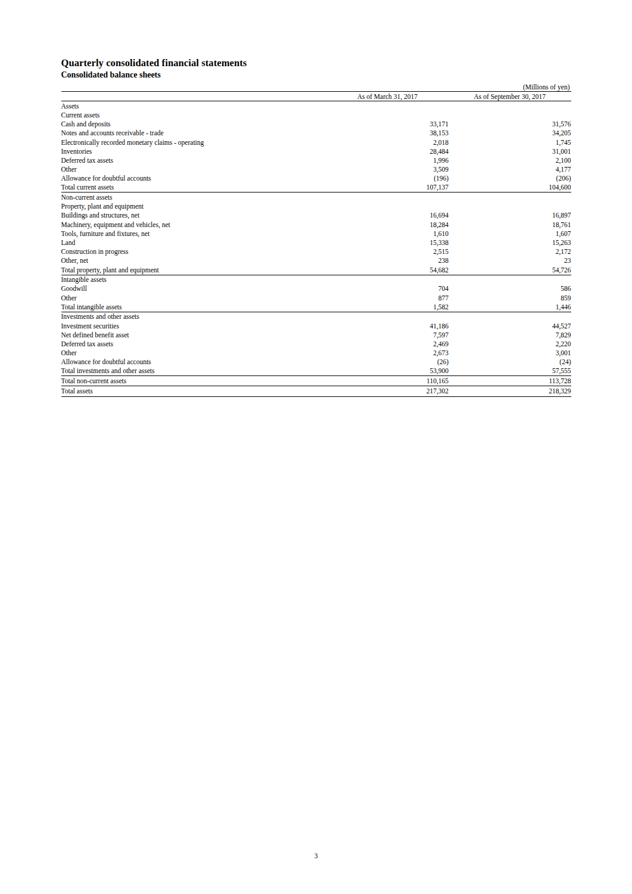Quarterly consolidated financial statements
Consolidated balance sheets
(Millions of yen)
| | As of March 31, 2017 | As of September 30, 2017 |
| --- | --- | --- |
| Assets | | |
| Current assets | | |
| Cash and deposits | 33,171 | 31,576 |
| Notes and accounts receivable - trade | 38,153 | 34,205 |
| Electronically recorded monetary claims - operating | 2,018 | 1,745 |
| Inventories | 28,484 | 31,001 |
| Deferred tax assets | 1,996 | 2,100 |
| Other | 3,509 | 4,177 |
| Allowance for doubtful accounts | (196) | (206) |
| Total current assets | 107,137 | 104,600 |
| Non-current assets | | |
| Property, plant and equipment | | |
| Buildings and structures, net | 16,694 | 16,897 |
| Machinery, equipment and vehicles, net | 18,284 | 18,761 |
| Tools, furniture and fixtures, net | 1,610 | 1,607 |
| Land | 15,338 | 15,263 |
| Construction in progress | 2,515 | 2,172 |
| Other, net | 238 | 23 |
| Total property, plant and equipment | 54,682 | 54,726 |
| Intangible assets | | |
| Goodwill | 704 | 586 |
| Other | 877 | 859 |
| Total intangible assets | 1,582 | 1,446 |
| Investments and other assets | | |
| Investment securities | 41,186 | 44,527 |
| Net defined benefit asset | 7,597 | 7,829 |
| Deferred tax assets | 2,469 | 2,220 |
| Other | 2,673 | 3,001 |
| Allowance for doubtful accounts | (26) | (24) |
| Total investments and other assets | 53,900 | 57,555 |
| Total non-current assets | 110,165 | 113,728 |
| Total assets | 217,302 | 218,329 |
3